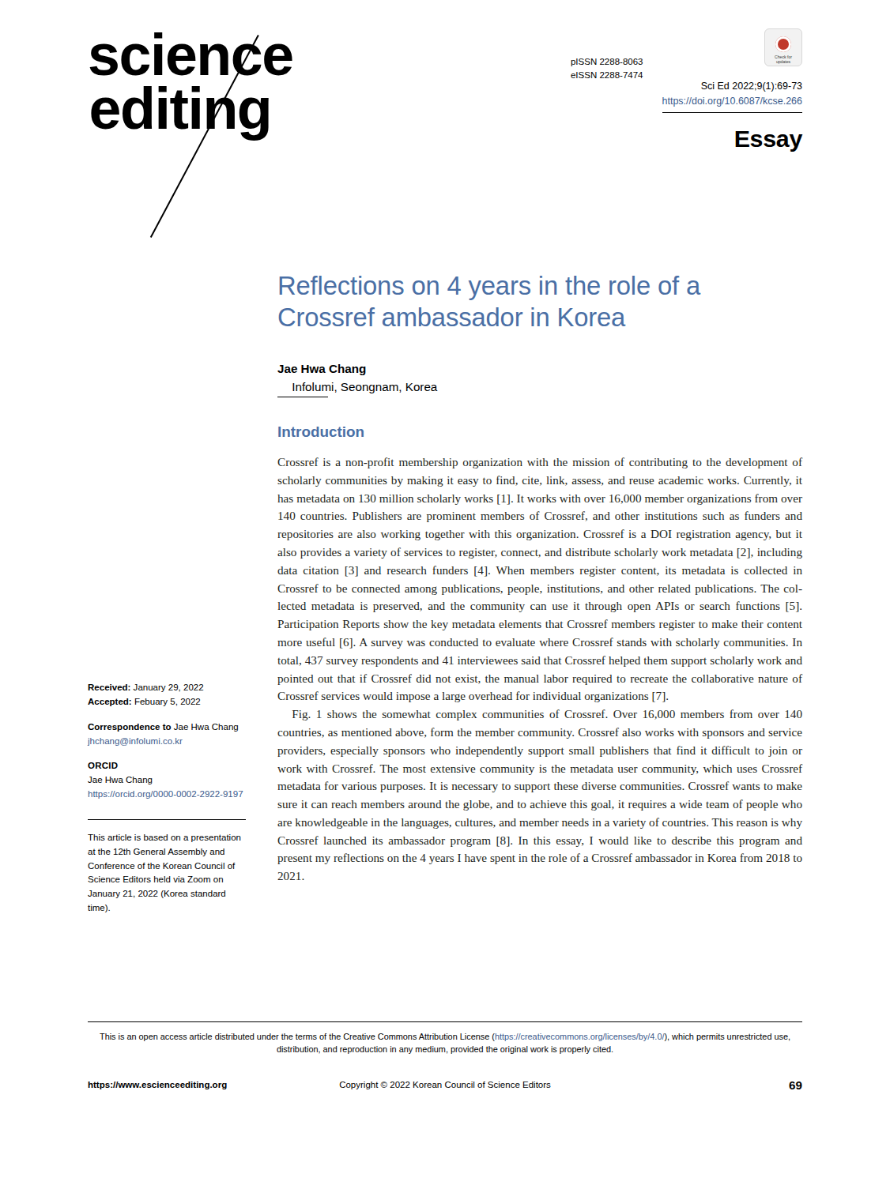science editing
pISSN 2288-8063
eISSN 2288-7474
Sci Ed 2022;9(1):69-73
https://doi.org/10.6087/kcse.266
Essay
Received: January 29, 2022
Accepted: Febuary 5, 2022
Correspondence to Jae Hwa Chang
jhchang@infolumi.co.kr
ORCID
Jae Hwa Chang
https://orcid.org/0000-0002-2922-9197
This article is based on a presentation at the 12th General Assembly and Conference of the Korean Council of Science Editors held via Zoom on January 21, 2022 (Korea standard time).
Reflections on 4 years in the role of a Crossref ambassador in Korea
Jae Hwa Chang
Infolumi, Seongnam, Korea
Introduction
Crossref is a non-profit membership organization with the mission of contributing to the development of scholarly communities by making it easy to find, cite, link, assess, and reuse academic works. Currently, it has metadata on 130 million scholarly works [1]. It works with over 16,000 member organizations from over 140 countries. Publishers are prominent members of Crossref, and other institutions such as funders and repositories are also working together with this organization. Crossref is a DOI registration agency, but it also provides a variety of services to register, connect, and distribute scholarly work metadata [2], including data citation [3] and research funders [4]. When members register content, its metadata is collected in Crossref to be connected among publications, people, institutions, and other related publications. The collected metadata is preserved, and the community can use it through open APIs or search functions [5]. Participation Reports show the key metadata elements that Crossref members register to make their content more useful [6]. A survey was conducted to evaluate where Crossref stands with scholarly communities. In total, 437 survey respondents and 41 interviewees said that Crossref helped them support scholarly work and pointed out that if Crossref did not exist, the manual labor required to recreate the collaborative nature of Crossref services would impose a large overhead for individual organizations [7].
Fig. 1 shows the somewhat complex communities of Crossref. Over 16,000 members from over 140 countries, as mentioned above, form the member community. Crossref also works with sponsors and service providers, especially sponsors who independently support small publishers that find it difficult to join or work with Crossref. The most extensive community is the metadata user community, which uses Crossref metadata for various purposes. It is necessary to support these diverse communities. Crossref wants to make sure it can reach members around the globe, and to achieve this goal, it requires a wide team of people who are knowledgeable in the languages, cultures, and member needs in a variety of countries. This reason is why Crossref launched its ambassador program [8]. In this essay, I would like to describe this program and present my reflections on the 4 years I have spent in the role of a Crossref ambassador in Korea from 2018 to 2021.
This is an open access article distributed under the terms of the Creative Commons Attribution License (https://creativecommons.org/licenses/by/4.0/), which permits unrestricted use, distribution, and reproduction in any medium, provided the original work is properly cited.
https://www.escienceediting.org
Copyright © 2022 Korean Council of Science Editors
69